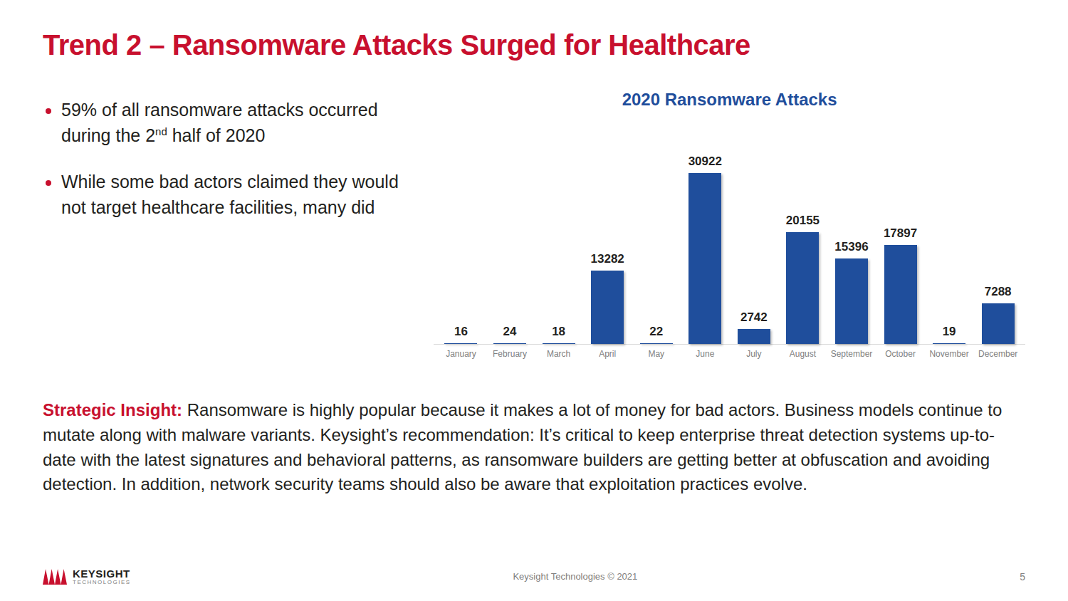Trend 2 – Ransomware Attacks Surged for Healthcare
59% of all ransomware attacks occurred during the 2nd half of 2020
While some bad actors claimed they would not target healthcare facilities, many did
2020 Ransomware Attacks
16
24
18
13282
22
30922
2742
20155
15396
17897
19
7288
January February March April May June July August September October November December
Strategic Insight: Ransomware is highly popular because it makes a lot of money for bad actors. Business models continue to mutate along with malware variants. Keysight’s recommendation: It’s critical to keep enterprise threat detection systems up-to-date with the latest signatures and behavioral patterns, as ransomware builders are getting better at obfuscation and avoiding detection. In addition, network security teams should also be aware that exploitation practices evolve.
KEYSIGHT
TECHNOLOGIES
Keysight Technologies © 2021
5